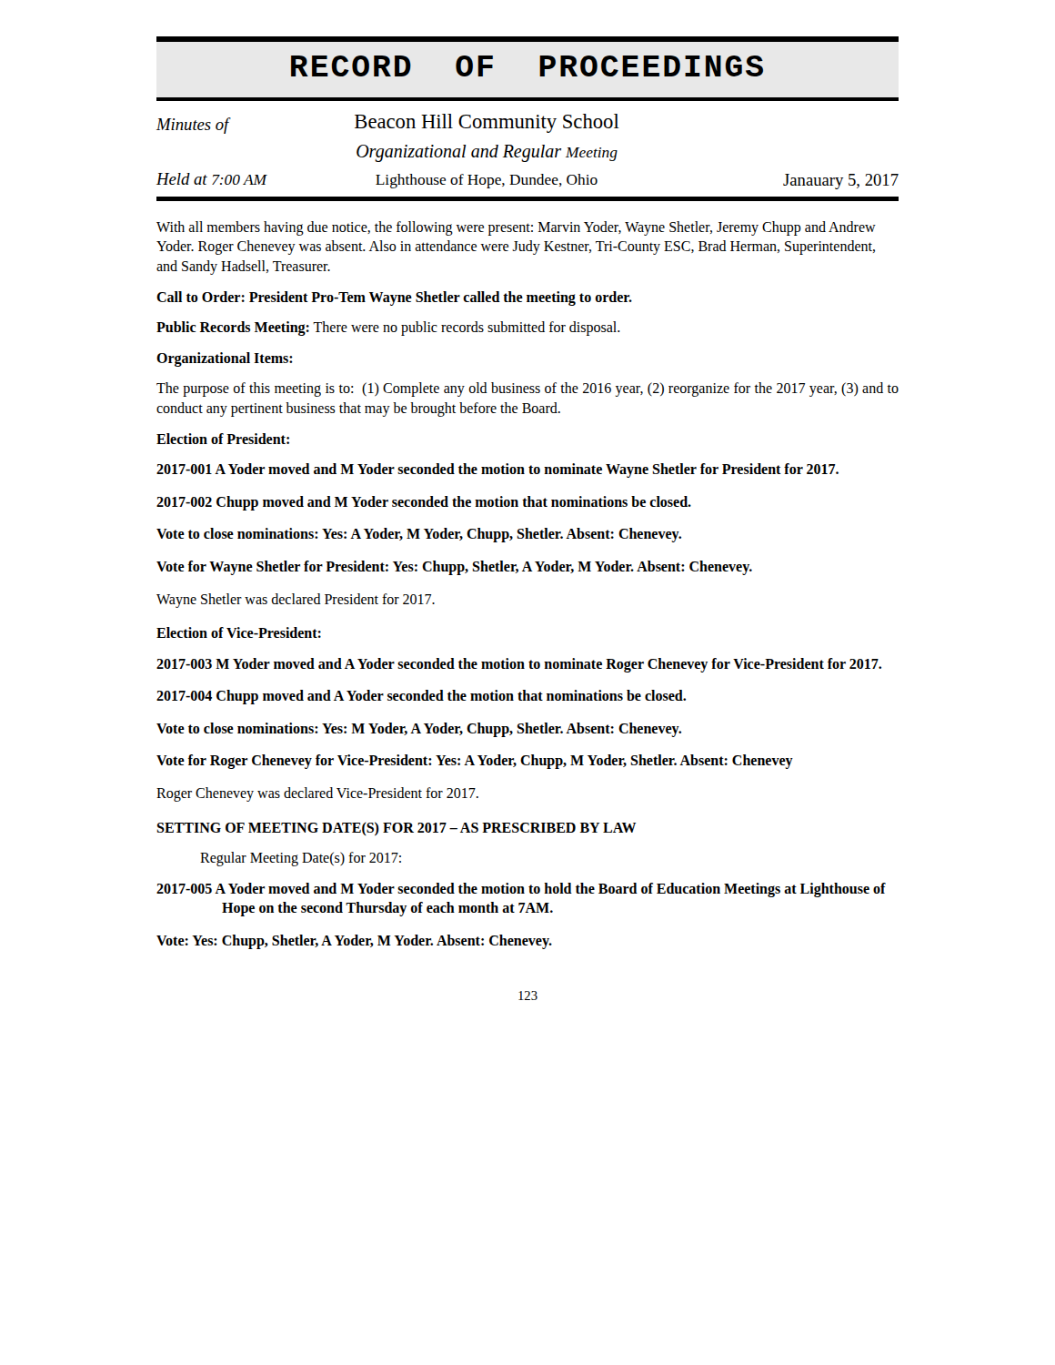RECORD OF PROCEEDINGS
| Minutes of | Beacon Hill Community School | |
| | Organizational and Regular Meeting | |
| Held at 7:00 AM | Lighthouse of Hope, Dundee, Ohio | Janauary 5, 2017 |
With all members having due notice, the following were present: Marvin Yoder, Wayne Shetler, Jeremy Chupp and Andrew Yoder. Roger Chenevey was absent. Also in attendance were Judy Kestner, Tri-County ESC, Brad Herman, Superintendent, and Sandy Hadsell, Treasurer.
Call to Order: President Pro-Tem Wayne Shetler called the meeting to order.
Public Records Meeting: There were no public records submitted for disposal.
Organizational Items:
The purpose of this meeting is to: (1) Complete any old business of the 2016 year, (2) reorganize for the 2017 year, (3) and to conduct any pertinent business that may be brought before the Board.
Election of President:
2017-001 A Yoder moved and M Yoder seconded the motion to nominate Wayne Shetler for President for 2017.
2017-002 Chupp moved and M Yoder seconded the motion that nominations be closed.
Vote to close nominations: Yes: A Yoder, M Yoder, Chupp, Shetler. Absent: Chenevey.
Vote for Wayne Shetler for President: Yes: Chupp, Shetler, A Yoder, M Yoder. Absent: Chenevey.
Wayne Shetler was declared President for 2017.
Election of Vice-President:
2017-003 M Yoder moved and A Yoder seconded the motion to nominate Roger Chenevey for Vice-President for 2017.
2017-004 Chupp moved and A Yoder seconded the motion that nominations be closed.
Vote to close nominations: Yes: M Yoder, A Yoder, Chupp, Shetler. Absent: Chenevey.
Vote for Roger Chenevey for Vice-President: Yes: A Yoder, Chupp, M Yoder, Shetler. Absent: Chenevey
Roger Chenevey was declared Vice-President for 2017.
SETTING OF MEETING DATE(S) FOR 2017 – AS PRESCRIBED BY LAW
Regular Meeting Date(s) for 2017:
2017-005 A Yoder moved and M Yoder seconded the motion to hold the Board of Education Meetings at Lighthouse of Hope on the second Thursday of each month at 7AM.
Vote: Yes: Chupp, Shetler, A Yoder, M Yoder. Absent: Chenevey.
123